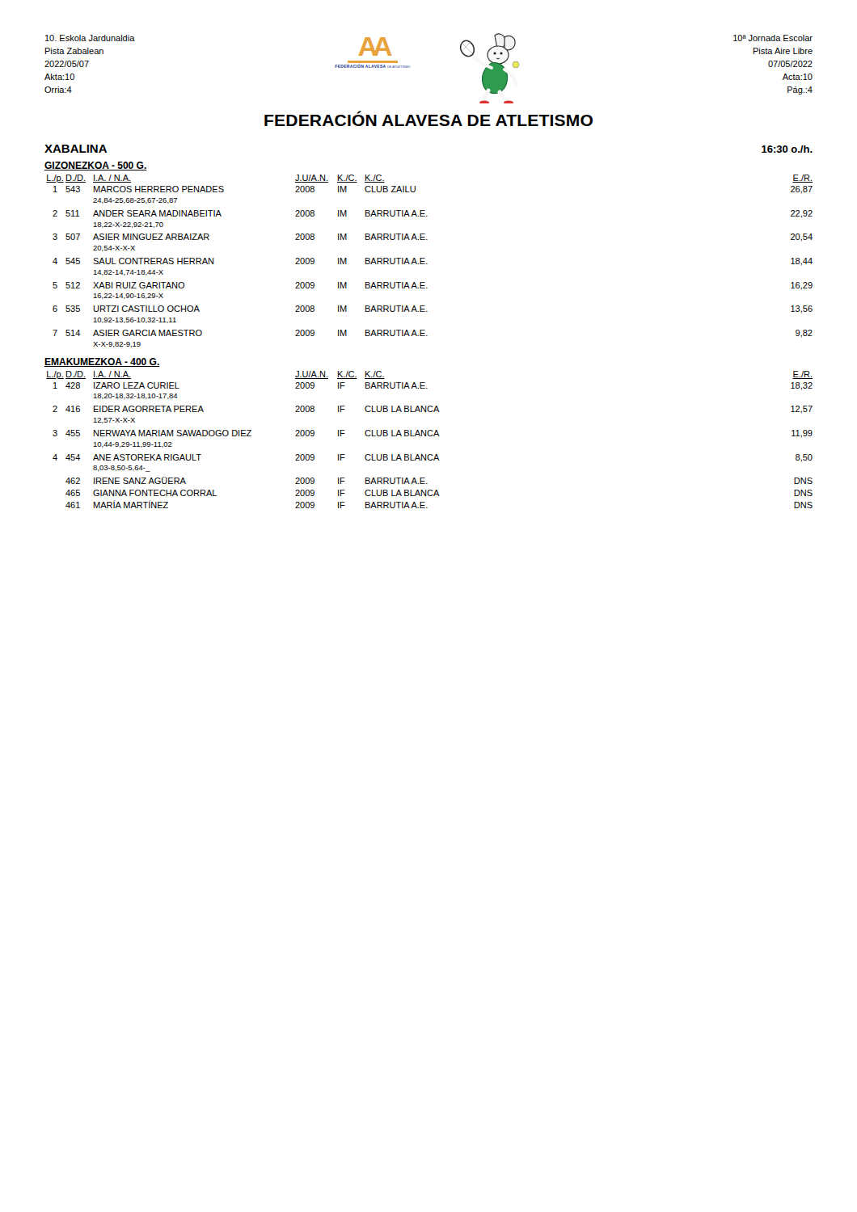10. Eskola Jardunaldia
Pista Zabalean
2022/05/07
Akta:10
Orria:4
AA FEDERACIÓN ALAVESA DE ATLETISMO
10ª Jornada Escolar
Pista Aire Libre
07/05/2022
Acta:10
Pág.:4
FEDERACIÓN ALAVESA DE ATLETISMO
XABALINA 16:30 o./h.
GIZONEZKOA - 500 G.
| L./p. | D./D. | I.A. / N.A. | J.U/A.N. | K./C. | K./C. | E./R. |
| --- | --- | --- | --- | --- | --- | --- |
| 1 | 543 | MARCOS HERRERO PENADES | 2008 | IM | CLUB ZAILU | 26,87 |
| | | 24,84-25,68-25,67-26,87 |
| 2 | 511 | ANDER SEARA MADINABEITIA | 2008 | IM | BARRUTIA A.E. | 22,92 |
| | | 18,22-X-22,92-21,70 |
| 3 | 507 | ASIER MINGUEZ ARBAIZAR | 2008 | IM | BARRUTIA A.E. | 20,54 |
| | | 20,54-X-X-X |
| 4 | 545 | SAUL CONTRERAS HERRAN | 2009 | IM | BARRUTIA A.E. | 18,44 |
| | | 14,82-14,74-18,44-X |
| 5 | 512 | XABI RUIZ GARITANO | 2009 | IM | BARRUTIA A.E. | 16,29 |
| | | 16,22-14,90-16,29-X |
| 6 | 535 | URTZI CASTILLO OCHOA | 2008 | IM | BARRUTIA A.E. | 13,56 |
| | | 10,92-13,56-10,32-11,11 |
| 7 | 514 | ASIER GARCIA MAESTRO | 2009 | IM | BARRUTIA A.E. | 9,82 |
| | | X-X-9,82-9,19 |
EMAKUMEZKOA - 400 G.
| L./p. | D./D. | I.A. / N.A. | J.U/A.N. | K./C. | K./C. | E./R. |
| --- | --- | --- | --- | --- | --- | --- |
| 1 | 428 | IZARO LEZA CURIEL | 2009 | IF | BARRUTIA A.E. | 18,32 |
| | | 18,20-18,32-18,10-17,84 |
| 2 | 416 | EIDER AGORRETA PEREA | 2008 | IF | CLUB LA BLANCA | 12,57 |
| | | 12,57-X-X-X |
| 3 | 455 | NERWAYA MARIAM SAWADOGO DIEZ | 2009 | IF | CLUB LA BLANCA | 11,99 |
| | | 10,44-9,29-11,99-11,02 |
| 4 | 454 | ANE ASTOREKA RIGAULT | 2009 | IF | CLUB LA BLANCA | 8,50 |
| | | 8,03-8,50-5,64-_ |
| | 462 | IRENE SANZ AGÜERA | 2009 | IF | BARRUTIA A.E. | DNS |
| | 465 | GIANNA FONTECHA CORRAL | 2009 | IF | CLUB LA BLANCA | DNS |
| | 461 | MARÍA MARTÍNEZ | 2009 | IF | BARRUTIA A.E. | DNS |